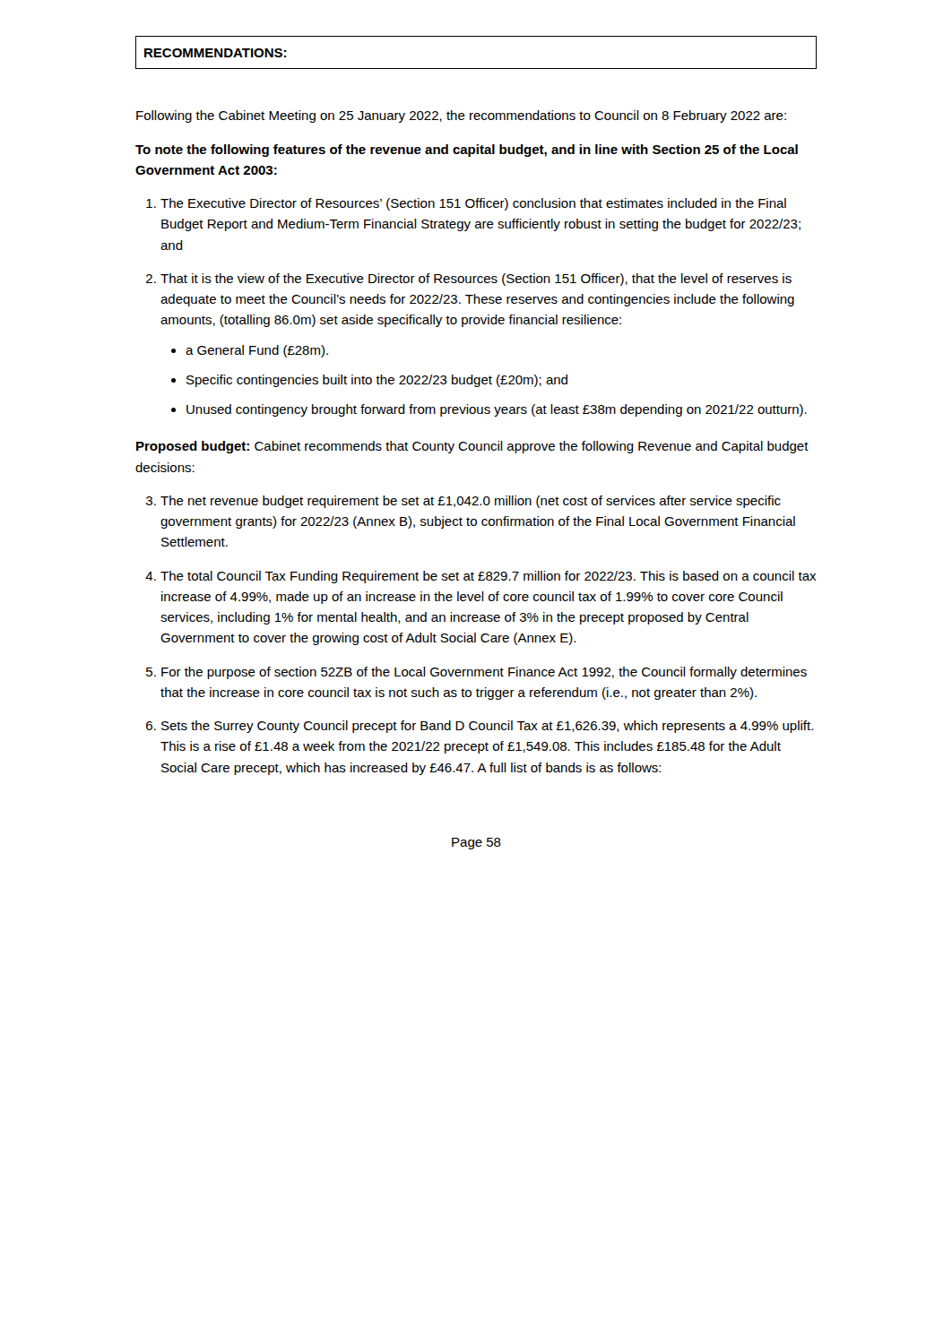RECOMMENDATIONS:
Following the Cabinet Meeting on 25 January 2022, the recommendations to Council on 8 February 2022 are:
To note the following features of the revenue and capital budget, and in line with Section 25 of the Local Government Act 2003:
The Executive Director of Resources’ (Section 151 Officer) conclusion that estimates included in the Final Budget Report and Medium-Term Financial Strategy are sufficiently robust in setting the budget for 2022/23; and
That it is the view of the Executive Director of Resources (Section 151 Officer), that the level of reserves is adequate to meet the Council’s needs for 2022/23. These reserves and contingencies include the following amounts, (totalling 86.0m) set aside specifically to provide financial resilience:
a General Fund (£28m).
Specific contingencies built into the 2022/23 budget (£20m); and
Unused contingency brought forward from previous years (at least £38m depending on 2021/22 outturn).
Proposed budget: Cabinet recommends that County Council approve the following Revenue and Capital budget decisions:
The net revenue budget requirement be set at £1,042.0 million (net cost of services after service specific government grants) for 2022/23 (Annex B), subject to confirmation of the Final Local Government Financial Settlement.
The total Council Tax Funding Requirement be set at £829.7 million for 2022/23. This is based on a council tax increase of 4.99%, made up of an increase in the level of core council tax of 1.99% to cover core Council services, including 1% for mental health, and an increase of 3% in the precept proposed by Central Government to cover the growing cost of Adult Social Care (Annex E).
For the purpose of section 52ZB of the Local Government Finance Act 1992, the Council formally determines that the increase in core council tax is not such as to trigger a referendum (i.e., not greater than 2%).
Sets the Surrey County Council precept for Band D Council Tax at £1,626.39, which represents a 4.99% uplift. This is a rise of £1.48 a week from the 2021/22 precept of £1,549.08. This includes £185.48 for the Adult Social Care precept, which has increased by £46.47. A full list of bands is as follows:
Page 58